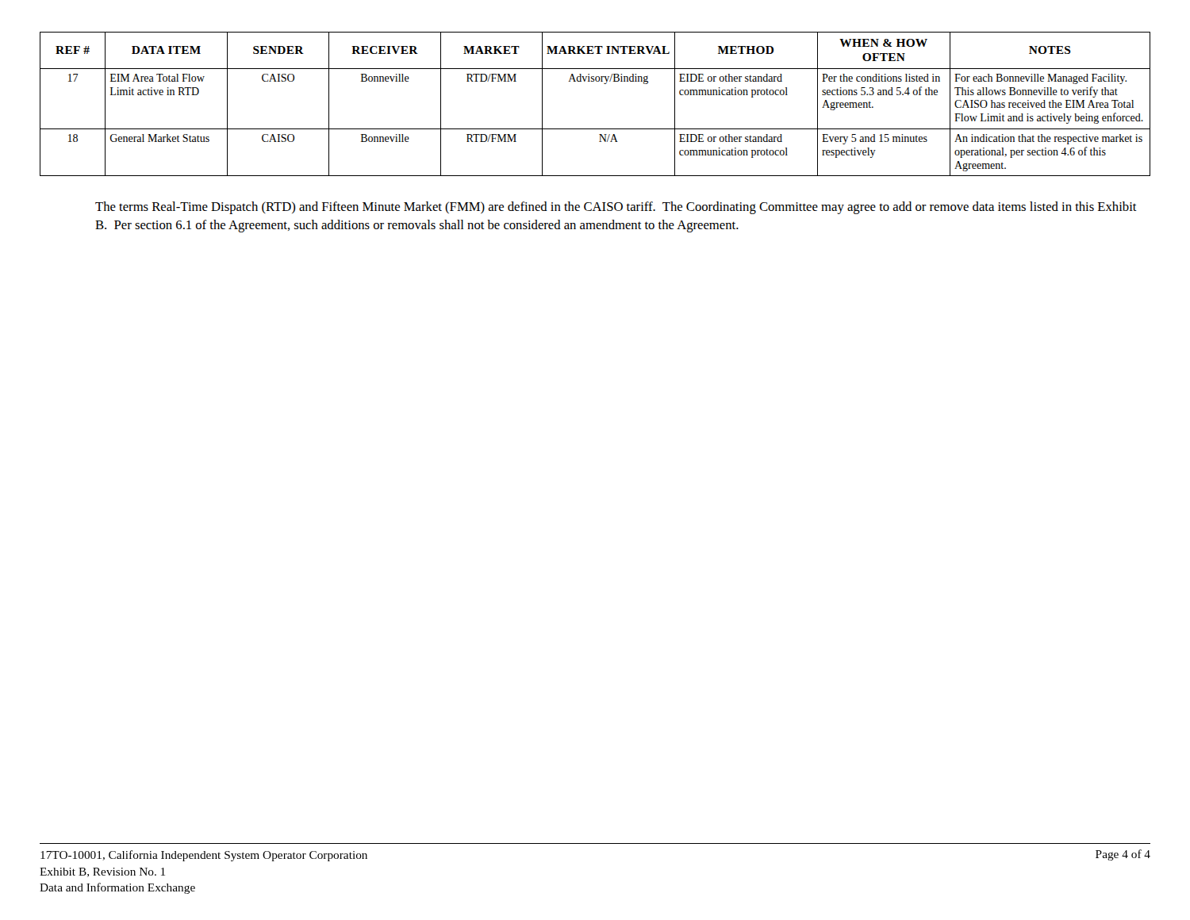| REF # | DATA ITEM | SENDER | RECEIVER | MARKET | MARKET INTERVAL | METHOD | WHEN & HOW OFTEN | NOTES |
| --- | --- | --- | --- | --- | --- | --- | --- | --- |
| 17 | EIM Area Total Flow Limit active in RTD | CAISO | Bonneville | RTD/FMM | Advisory/Binding | EIDE or other standard communication protocol | Per the conditions listed in sections 5.3 and 5.4 of the Agreement. | For each Bonneville Managed Facility. This allows Bonneville to verify that CAISO has received the EIM Area Total Flow Limit and is actively being enforced. |
| 18 | General Market Status | CAISO | Bonneville | RTD/FMM | N/A | EIDE or other standard communication protocol | Every 5 and 15 minutes respectively | An indication that the respective market is operational, per section 4.6 of this Agreement. |
The terms Real-Time Dispatch (RTD) and Fifteen Minute Market (FMM) are defined in the CAISO tariff. The Coordinating Committee may agree to add or remove data items listed in this Exhibit B. Per section 6.1 of the Agreement, such additions or removals shall not be considered an amendment to the Agreement.
17TO-10001, California Independent System Operator Corporation
Exhibit B, Revision No. 1
Data and Information Exchange
Page 4 of 4